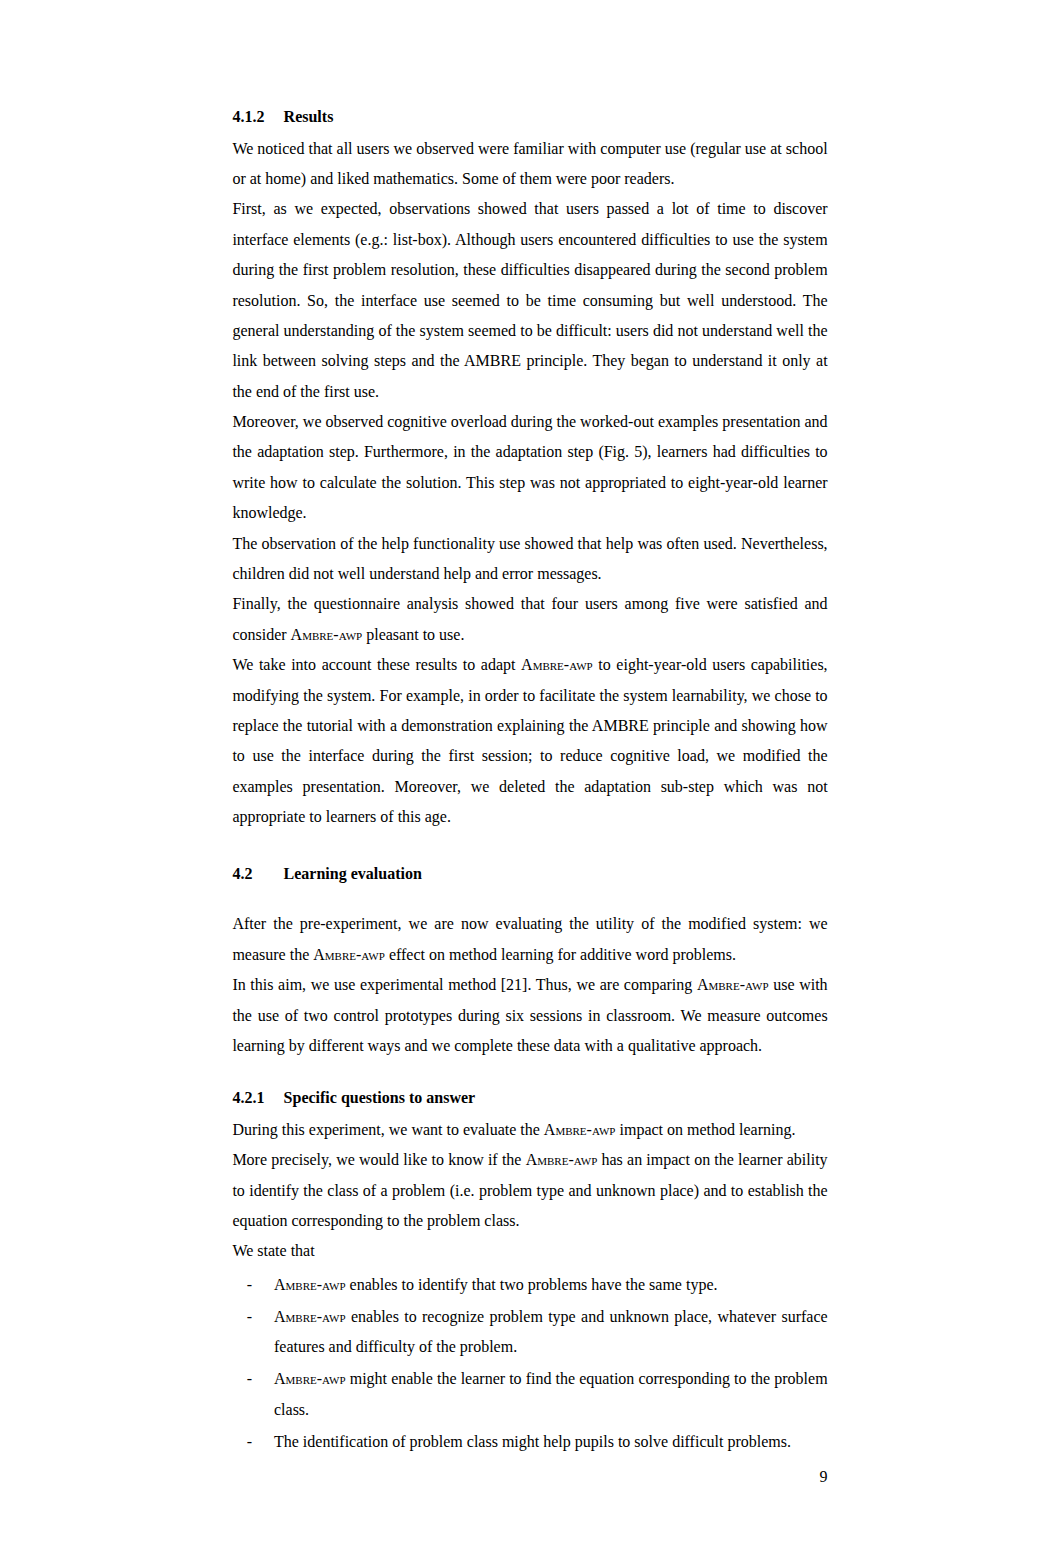4.1.2 Results
We noticed that all users we observed were familiar with computer use (regular use at school or at home) and liked mathematics. Some of them were poor readers.
First, as we expected, observations showed that users passed a lot of time to discover interface elements (e.g.: list-box). Although users encountered difficulties to use the system during the first problem resolution, these difficulties disappeared during the second problem resolution. So, the interface use seemed to be time consuming but well understood. The general understanding of the system seemed to be difficult: users did not understand well the link between solving steps and the AMBRE principle. They began to understand it only at the end of the first use.
Moreover, we observed cognitive overload during the worked-out examples presentation and the adaptation step. Furthermore, in the adaptation step (Fig. 5), learners had difficulties to write how to calculate the solution. This step was not appropriated to eight-year-old learner knowledge.
The observation of the help functionality use showed that help was often used. Nevertheless, children did not well understand help and error messages.
Finally, the questionnaire analysis showed that four users among five were satisfied and consider Ambre-awp pleasant to use.
We take into account these results to adapt Ambre-awp to eight-year-old users capabilities, modifying the system. For example, in order to facilitate the system learnability, we chose to replace the tutorial with a demonstration explaining the AMBRE principle and showing how to use the interface during the first session; to reduce cognitive load, we modified the examples presentation. Moreover, we deleted the adaptation sub-step which was not appropriate to learners of this age.
4.2 Learning evaluation
After the pre-experiment, we are now evaluating the utility of the modified system: we measure the Ambre-awp effect on method learning for additive word problems.
In this aim, we use experimental method [21]. Thus, we are comparing Ambre-awp use with the use of two control prototypes during six sessions in classroom. We measure outcomes learning by different ways and we complete these data with a qualitative approach.
4.2.1 Specific questions to answer
During this experiment, we want to evaluate the Ambre-awp impact on method learning.
More precisely, we would like to know if the Ambre-awp has an impact on the learner ability to identify the class of a problem (i.e. problem type and unknown place) and to establish the equation corresponding to the problem class.
We state that
Ambre-awp enables to identify that two problems have the same type.
Ambre-awp enables to recognize problem type and unknown place, whatever surface features and difficulty of the problem.
Ambre-awp might enable the learner to find the equation corresponding to the problem class.
The identification of problem class might help pupils to solve difficult problems.
9